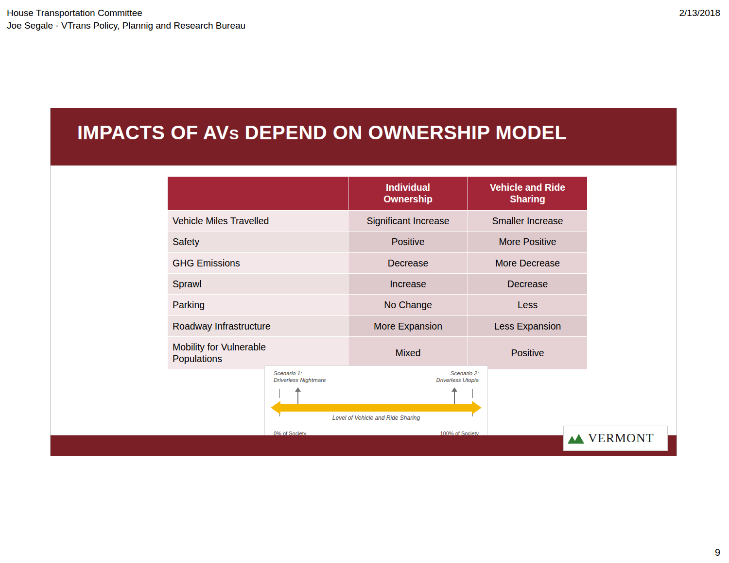House Transportation Committee
Joe Segale - VTrans Policy, Plannig and Research Bureau
2/13/2018
IMPACTS OF AVS DEPEND ON OWNERSHIP MODEL
| | Individual Ownership | Vehicle and Ride Sharing |
| --- | --- | --- |
| Vehicle Miles Travelled | Significant Increase | Smaller Increase |
| Safety | Positive | More Positive |
| GHG Emissions | Decrease | More Decrease |
| Sprawl | Increase | Decrease |
| Parking | No Change | Less |
| Roadway Infrastructure | More Expansion | Less Expansion |
| Mobility for Vulnerable Populations | Mixed | Positive |
Scenario 1:
Driverless Nightmare
Scenario 2:
Driverless Utopia
Level of Vehicle and Ride Sharing
0% of Society
100% of Society
VERMONT
9